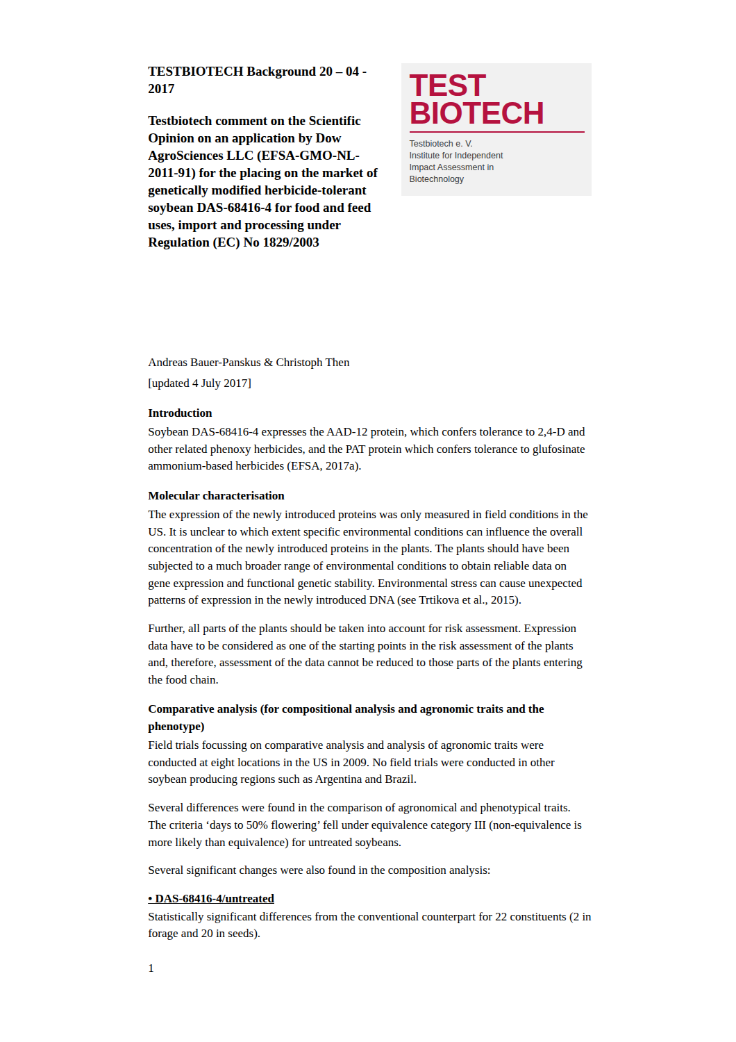TESTBIOTECH Background 20 – 04 - 2017
Testbiotech comment on the Scientific Opinion on an application by Dow AgroSciences LLC (EFSA-GMO-NL-2011-91) for the placing on the market of genetically modified herbicide-tolerant soybean DAS-68416-4 for food and feed uses, import and processing under Regulation (EC) No 1829/2003
TEST BIOTECH
Testbiotech e. V.
Institute for Independent
Impact Assessment in
Biotechnology
Andreas Bauer-Panskus & Christoph Then
[updated 4 July 2017]
Introduction
Soybean DAS-68416-4 expresses the AAD-12 protein, which confers tolerance to 2,4-D and other related phenoxy herbicides, and the PAT protein which confers tolerance to glufosinate ammonium-based herbicides (EFSA, 2017a).
Molecular characterisation
The expression of the newly introduced proteins was only measured in field conditions in the US. It is unclear to which extent specific environmental conditions can influence the overall concentration of the newly introduced proteins in the plants. The plants should have been subjected to a much broader range of environmental conditions to obtain reliable data on gene expression and functional genetic stability. Environmental stress can cause unexpected patterns of expression in the newly introduced DNA (see Trtikova et al., 2015).
Further, all parts of the plants should be taken into account for risk assessment. Expression data have to be considered as one of the starting points in the risk assessment of the plants and, therefore, assessment of the data cannot be reduced to those parts of the plants entering the food chain.
Comparative analysis (for compositional analysis and agronomic traits and the phenotype)
Field trials focussing on comparative analysis and analysis of agronomic traits were conducted at eight locations in the US in 2009. No field trials were conducted in other soybean producing regions such as Argentina and Brazil.
Several differences were found in the comparison of agronomical and phenotypical traits. The criteria ‘days to 50% flowering’ fell under equivalence category III (non-equivalence is more likely than equivalence) for untreated soybeans.
Several significant changes were also found in the composition analysis:
• DAS-68416-4/untreated
Statistically significant differences from the conventional counterpart for 22 constituents (2 in forage and 20 in seeds).
1